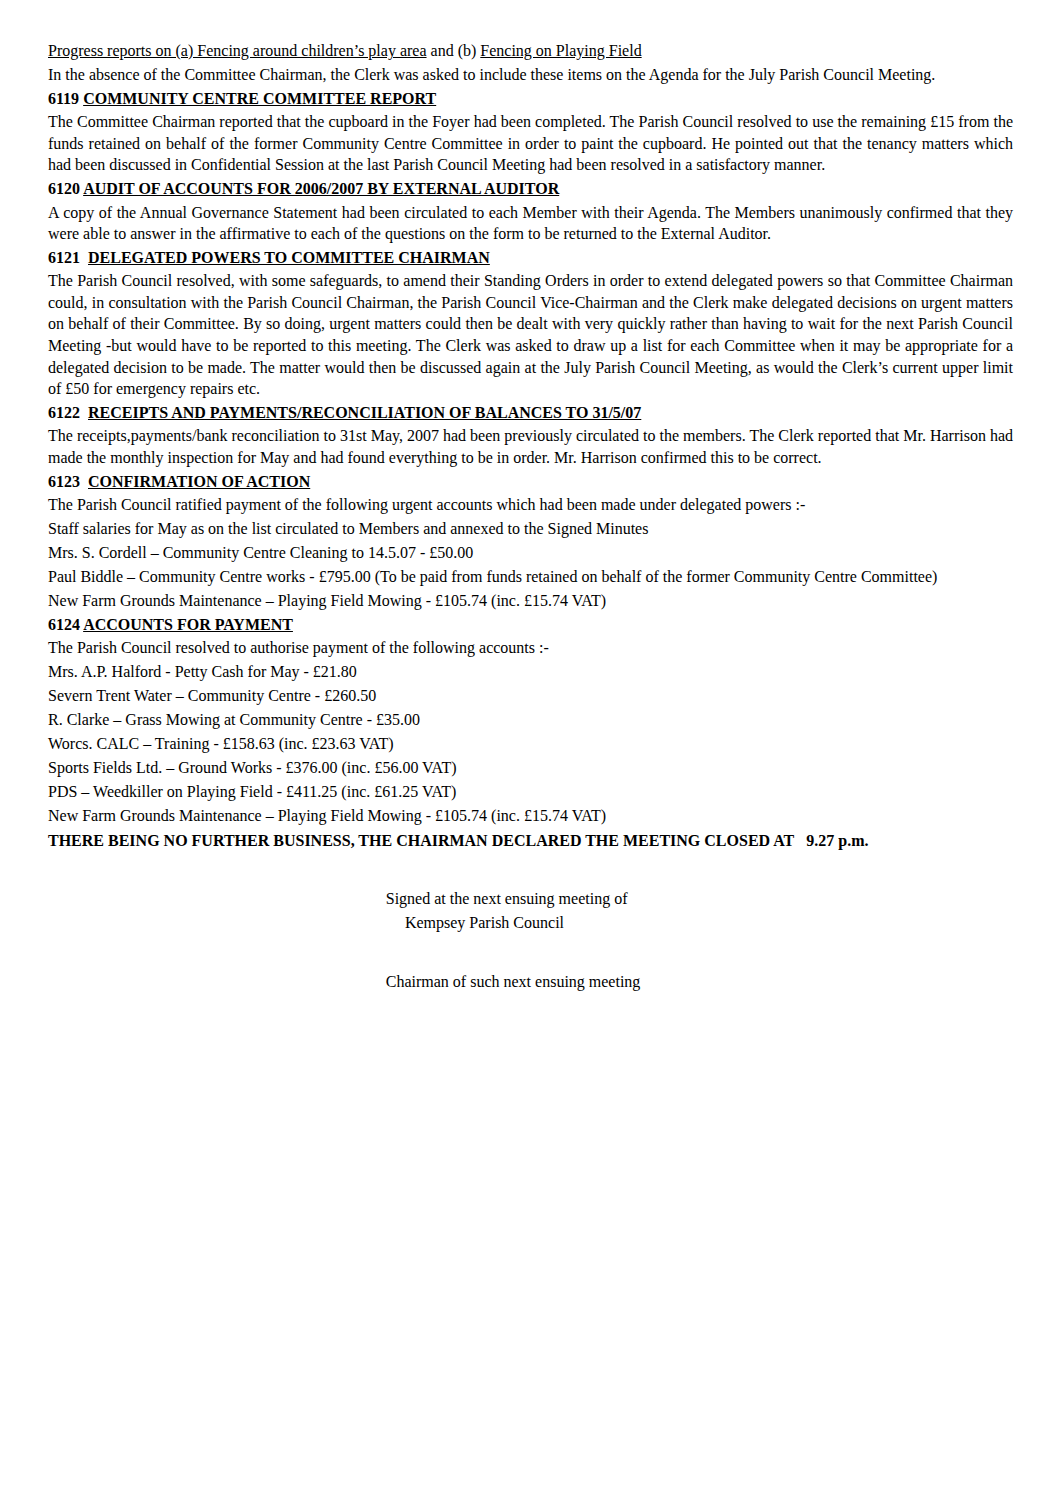Progress reports on (a) Fencing around children’s play area and (b) Fencing on Playing Field
In the absence of the Committee Chairman, the Clerk was asked to include these items on the Agenda for the July Parish Council Meeting.
6119 COMMUNITY CENTRE COMMITTEE REPORT
The Committee Chairman reported that the cupboard in the Foyer had been completed. The Parish Council resolved to use the remaining £15 from the funds retained on behalf of the former Community Centre Committee in order to paint the cupboard. He pointed out that the tenancy matters which had been discussed in Confidential Session at the last Parish Council Meeting had been resolved in a satisfactory manner.
6120 AUDIT OF ACCOUNTS FOR 2006/2007 BY EXTERNAL AUDITOR
A copy of the Annual Governance Statement had been circulated to each Member with their Agenda. The Members unanimously confirmed that they were able to answer in the affirmative to each of the questions on the form to be returned to the External Auditor.
6121 DELEGATED POWERS TO COMMITTEE CHAIRMAN
The Parish Council resolved, with some safeguards, to amend their Standing Orders in order to extend delegated powers so that Committee Chairman could, in consultation with the Parish Council Chairman, the Parish Council Vice-Chairman and the Clerk make delegated decisions on urgent matters on behalf of their Committee. By so doing, urgent matters could then be dealt with very quickly rather than having to wait for the next Parish Council Meeting -but would have to be reported to this meeting. The Clerk was asked to draw up a list for each Committee when it may be appropriate for a delegated decision to be made. The matter would then be discussed again at the July Parish Council Meeting, as would the Clerk’s current upper limit of £50 for emergency repairs etc.
6122 RECEIPTS AND PAYMENTS/RECONCILIATION OF BALANCES TO 31/5/07
The receipts,payments/bank reconciliation to 31st May, 2007 had been previously circulated to the members. The Clerk reported that Mr. Harrison had made the monthly inspection for May and had found everything to be in order. Mr. Harrison confirmed this to be correct.
6123 CONFIRMATION OF ACTION
The Parish Council ratified payment of the following urgent accounts which had been made under delegated powers :-
Staff salaries for May as on the list circulated to Members and annexed to the Signed Minutes
Mrs. S. Cordell – Community Centre Cleaning to 14.5.07 - £50.00
Paul Biddle – Community Centre works - £795.00 (To be paid from funds retained on behalf of the former Community Centre Committee)
New Farm Grounds Maintenance – Playing Field Mowing - £105.74 (inc. £15.74 VAT)
6124 ACCOUNTS FOR PAYMENT
The Parish Council resolved to authorise payment of the following accounts :-
Mrs. A.P. Halford - Petty Cash for May - £21.80
Severn Trent Water – Community Centre - £260.50
R. Clarke – Grass Mowing at Community Centre - £35.00
Worcs. CALC – Training - £158.63 (inc. £23.63 VAT)
Sports Fields Ltd. – Ground Works - £376.00 (inc. £56.00 VAT)
PDS – Weedkiller on Playing Field - £411.25 (inc. £61.25 VAT)
New Farm Grounds Maintenance – Playing Field Mowing - £105.74 (inc. £15.74 VAT)
THERE BEING NO FURTHER BUSINESS, THE CHAIRMAN DECLARED THE MEETING CLOSED AT 9.27 p.m.
Signed at the next ensuing meeting of
Kempsey Parish Council
Chairman of such next ensuing meeting